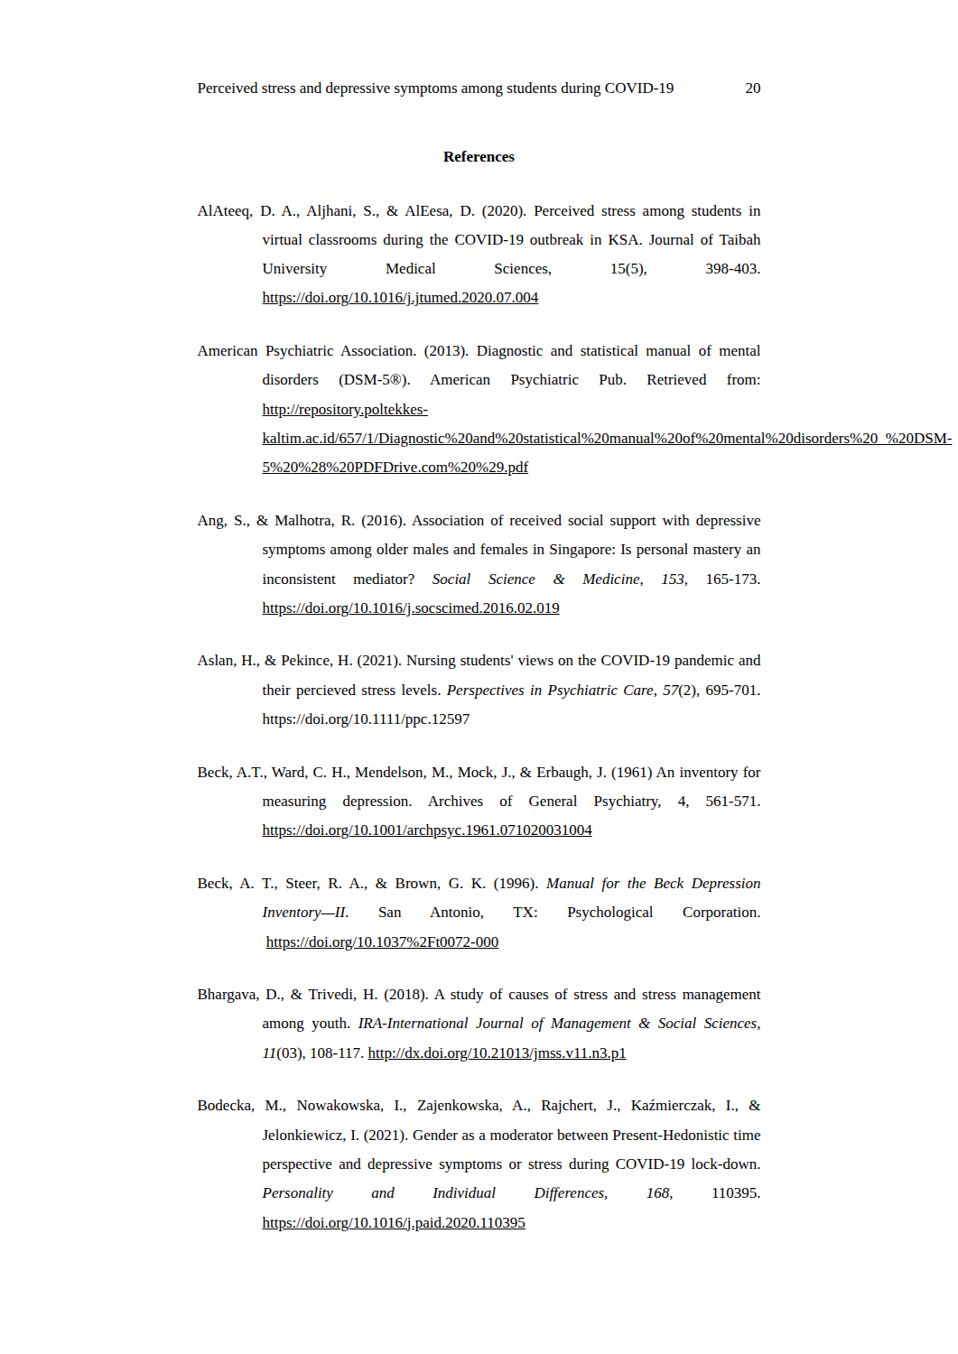Perceived stress and depressive symptoms among students during COVID-19 20
References
AlAteeq, D. A., Aljhani, S., & AlEesa, D. (2020). Perceived stress among students in virtual classrooms during the COVID-19 outbreak in KSA. Journal of Taibah University Medical Sciences, 15(5), 398-403. https://doi.org/10.1016/j.jtumed.2020.07.004
American Psychiatric Association. (2013). Diagnostic and statistical manual of mental disorders (DSM-5®). American Psychiatric Pub. Retrieved from: http://repository.poltekkes-kaltim.ac.id/657/1/Diagnostic%20and%20statistical%20manual%20of%20mental%20disorders%20_%20DSM-5%20%28%20PDFDrive.com%20%29.pdf
Ang, S., & Malhotra, R. (2016). Association of received social support with depressive symptoms among older males and females in Singapore: Is personal mastery an inconsistent mediator? Social Science & Medicine, 153, 165-173. https://doi.org/10.1016/j.socscimed.2016.02.019
Aslan, H., & Pekince, H. (2021). Nursing students' views on the COVID-19 pandemic and their percieved stress levels. Perspectives in Psychiatric Care, 57(2), 695-701. https://doi.org/10.1111/ppc.12597
Beck, A.T., Ward, C. H., Mendelson, M., Mock, J., & Erbaugh, J. (1961) An inventory for measuring depression. Archives of General Psychiatry, 4, 561-571. https://doi.org/10.1001/archpsyc.1961.071020031004
Beck, A. T., Steer, R. A., & Brown, G. K. (1996). Manual for the Beck Depression Inventory—II. San Antonio, TX: Psychological Corporation. https://doi.org/10.1037%2Ft0072-000
Bhargava, D., & Trivedi, H. (2018). A study of causes of stress and stress management among youth. IRA-International Journal of Management & Social Sciences, 11(03), 108-117. http://dx.doi.org/10.21013/jmss.v11.n3.p1
Bodecka, M., Nowakowska, I., Zajenkowska, A., Rajchert, J., Kaźmierczak, I., & Jelonkiewicz, I. (2021). Gender as a moderator between Present-Hedonistic time perspective and depressive symptoms or stress during COVID-19 lock-down. Personality and Individual Differences, 168, 110395. https://doi.org/10.1016/j.paid.2020.110395